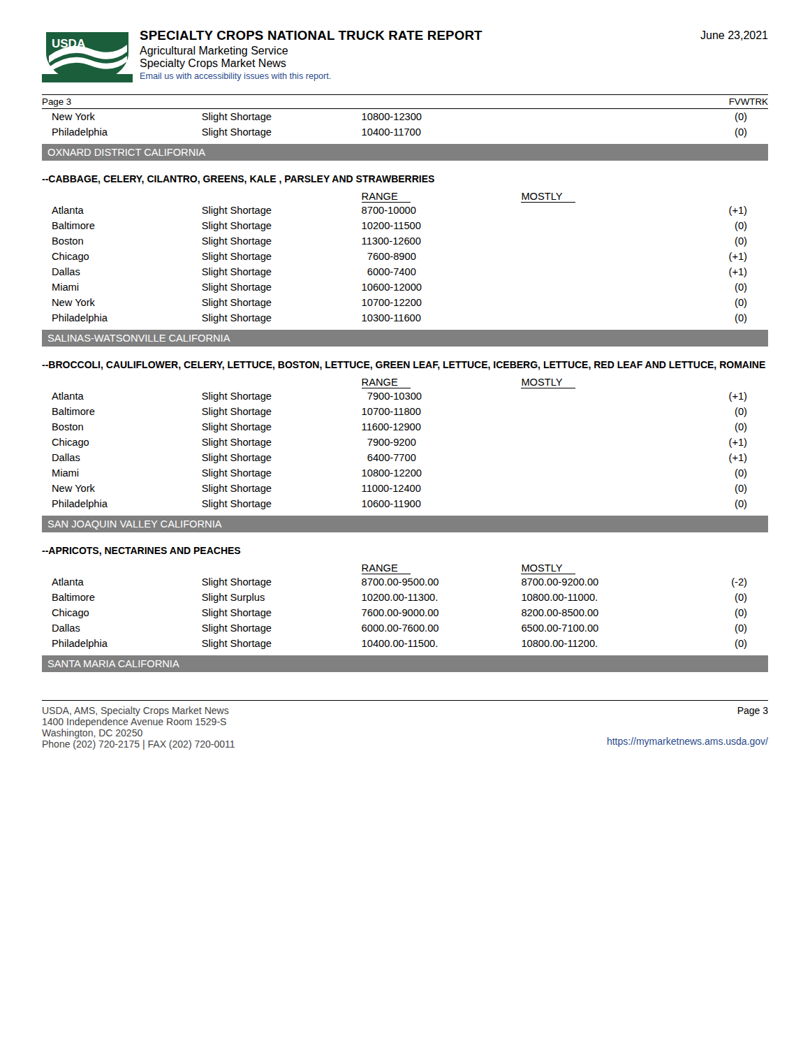USDA
SPECIALTY CROPS NATIONAL TRUCK RATE REPORT
Agricultural Marketing Service
Specialty Crops Market News
Email us with accessibility issues with this report.
June 23,2021
Page 3 FVWTRK
| New York | Slight Shortage | 10800-12300 | | (0) |
| Philadelphia | Slight Shortage | 10400-11700 | | (0) |
OXNARD DISTRICT CALIFORNIA
--CABBAGE, CELERY, CILANTRO, GREENS, KALE , PARSLEY AND STRAWBERRIES
| | | RANGE | MOSTLY | |
| Atlanta | Slight Shortage | 8700-10000 | | (+1) |
| Baltimore | Slight Shortage | 10200-11500 | | (0) |
| Boston | Slight Shortage | 11300-12600 | | (0) |
| Chicago | Slight Shortage | 7600-8900 | | (+1) |
| Dallas | Slight Shortage | 6000-7400 | | (+1) |
| Miami | Slight Shortage | 10600-12000 | | (0) |
| New York | Slight Shortage | 10700-12200 | | (0) |
| Philadelphia | Slight Shortage | 10300-11600 | | (0) |
SALINAS-WATSONVILLE CALIFORNIA
--BROCCOLI, CAULIFLOWER, CELERY, LETTUCE, BOSTON, LETTUCE, GREEN LEAF, LETTUCE, ICEBERG, LETTUCE, RED LEAF AND LETTUCE, ROMAINE
| | | RANGE | MOSTLY | |
| Atlanta | Slight Shortage | 7900-10300 | | (+1) |
| Baltimore | Slight Shortage | 10700-11800 | | (0) |
| Boston | Slight Shortage | 11600-12900 | | (0) |
| Chicago | Slight Shortage | 7900-9200 | | (+1) |
| Dallas | Slight Shortage | 6400-7700 | | (+1) |
| Miami | Slight Shortage | 10800-12200 | | (0) |
| New York | Slight Shortage | 11000-12400 | | (0) |
| Philadelphia | Slight Shortage | 10600-11900 | | (0) |
SAN JOAQUIN VALLEY CALIFORNIA
--APRICOTS, NECTARINES AND PEACHES
| | | RANGE | MOSTLY | |
| Atlanta | Slight Shortage | 8700.00-9500.00 | 8700.00-9200.00 | (-2) |
| Baltimore | Slight Surplus | 10200.00-11300. | 10800.00-11000. | (0) |
| Chicago | Slight Shortage | 7600.00-9000.00 | 8200.00-8500.00 | (0) |
| Dallas | Slight Shortage | 6000.00-7600.00 | 6500.00-7100.00 | (0) |
| Philadelphia | Slight Shortage | 10400.00-11500. | 10800.00-11200. | (0) |
SANTA MARIA CALIFORNIA
USDA, AMS, Specialty Crops Market News
1400 Independence Avenue Room 1529-S
Washington, DC 20250
Phone (202) 720-2175 | FAX (202) 720-0011
Page 3
https://mymarketnews.ams.usda.gov/